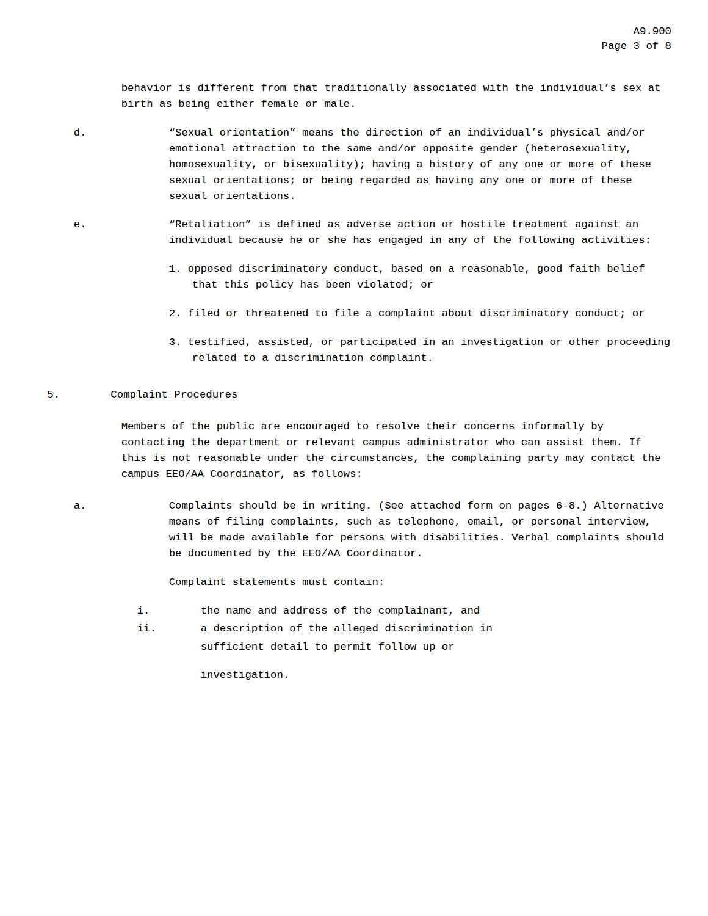A9.900
Page 3 of 8
behavior is different from that traditionally associated with the individual’s sex at birth as being either female or male.
d.“Sexual orientation” means the direction of an individual’s physical and/or emotional attraction to the same and/or opposite gender (heterosexuality, homosexuality, or bisexuality); having a history of any one or more of these sexual orientations; or being regarded as having any one or more of these sexual orientations.
e.“Retaliation” is defined as adverse action or hostile treatment against an individual because he or she has engaged in any of the following activities:
1. opposed discriminatory conduct, based on a reasonable, good faith belief that this policy has been violated; or
2. filed or threatened to file a complaint about discriminatory conduct; or
3. testified, assisted, or participated in an investigation or other proceeding related to a discrimination complaint.
5. Complaint Procedures
Members of the public are encouraged to resolve their concerns informally by contacting the department or relevant campus administrator who can assist them. If this is not reasonable under the circumstances, the complaining party may contact the campus EEO/AA Coordinator, as follows:
a. Complaints should be in writing. (See attached form on pages 6-8.) Alternative means of filing complaints, such as telephone, email, or personal interview, will be made available for persons with disabilities. Verbal complaints should be documented by the EEO/AA Coordinator.
Complaint statements must contain:
i. the name and address of the complainant, and
ii. a description of the alleged discrimination in
sufficient detail to permit follow up or
investigation.